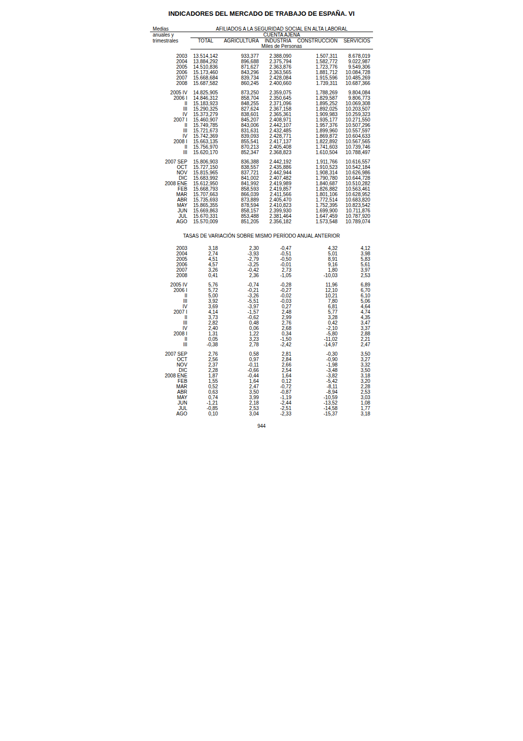INDICADORES DEL MERCADO DE TRABAJO DE ESPAÑA. VI
| Medias | AFILIADOS A LA SEGURIDAD SOCIAL EN ALTA LABORAL |
| anuales y | CUENTA AJENA |
| trimestrales | TOTAL | AGRICULTURA | INDUSTRIA | CONSTRUCCIÓN | SERVICIOS |
| | Miles de Personas |
| 2003 | 13.514,142 | 933,377 | 2.388,090 | 1.507,311 | 8.678,019 |
| 2004 | 13.884,292 | 896,688 | 2.375,794 | 1.582,772 | 9.022,987 |
| 2005 | 14.510,836 | 871,627 | 2.363,876 | 1.723,776 | 9.549,306 |
| 2006 | 15.173,460 | 843,296 | 2.363,565 | 1.881,712 | 10.084,728 |
| 2007 | 15.668,684 | 839,734 | 2.428,084 | 1.915,596 | 10.485,269 |
| 2008 | 15.687,582 | 860,245 | 2.400,660 | 1.739,311 | 10.687,366 |
| 2005 IV | 14.825,905 | 873,250 | 2.359,075 | 1.788,269 | 9.804,084 |
| 2006 I | 14.846,312 | 858,704 | 2.350,645 | 1.829,587 | 9.806,773 |
| II | 15.183,923 | 848,255 | 2.371,096 | 1.895,252 | 10.069,308 |
| III | 15.290,325 | 827,624 | 2.367,158 | 1.892,025 | 10.203,507 |
| IV | 15.373,279 | 838,601 | 2.365,361 | 1.909,983 | 10.259,323 |
| 2007 I | 15.460,907 | 845,207 | 2.408,971 | 1.935,177 | 10.271,550 |
| II | 15.749,785 | 843,006 | 2.442,107 | 1.957,376 | 10.507,296 |
| III | 15.721,673 | 831,631 | 2.432,485 | 1.899,960 | 10.557,597 |
| IV | 15.742,369 | 839,093 | 2.428,771 | 1.869,872 | 10.604,633 |
| 2008 I | 15.663,135 | 855,541 | 2.417,137 | 1.822,892 | 10.567,565 |
| II | 15.756,970 | 870,213 | 2.405,408 | 1.741,603 | 10.739,746 |
| III | 15.620,170 | 852,347 | 2.368,823 | 1.610,504 | 10.788,497 |
| 2007 SEP | 15.806,903 | 836,388 | 2.442,192 | 1.911,766 | 10.616,557 |
| OCT | 15.727,150 | 838,557 | 2.435,886 | 1.910,523 | 10.542,184 |
| NOV | 15.815,965 | 837,721 | 2.442,944 | 1.908,314 | 10.626,986 |
| DIC | 15.683,992 | 841,002 | 2.407,482 | 1.790,780 | 10.644,728 |
| 2008 ENE | 15.612,950 | 841,992 | 2.419,989 | 1.840,687 | 10.510,282 |
| FEB | 15.668,793 | 858,593 | 2.419,857 | 1.826,882 | 10.563,461 |
| MAR | 15.707,663 | 866,039 | 2.411,566 | 1.801,106 | 10.628,952 |
| ABR | 15.735,693 | 873,889 | 2.405,470 | 1.772,514 | 10.683,820 |
| MAY | 15.865,355 | 878,594 | 2.410,823 | 1.752,395 | 10.823,542 |
| JUN | 15.669,863 | 858,157 | 2.399,930 | 1.699,900 | 10.711,876 |
| JUL | 15.670,331 | 853,488 | 2.381,464 | 1.647,459 | 10.787,920 |
| AGO | 15.570,009 | 851,205 | 2.356,182 | 1.573,548 | 10.789,074 |
| TASAS DE VARIACIÓN SOBRE MISMO PERÍODO ANUAL ANTERIOR |
| 2003 | 3,18 | 2,30 | -0,47 | 4,32 | 4,12 |
| 2004 | 2,74 | -3,93 | -0,51 | 5,01 | 3,98 |
| 2005 | 4,51 | -2,79 | -0,50 | 8,91 | 5,83 |
| 2006 | 4,57 | -3,25 | -0,01 | 9,16 | 5,61 |
| 2007 | 3,26 | -0,42 | 2,73 | 1,80 | 3,97 |
| 2008 | 0,41 | 2,36 | -1,05 | -10,03 | 2,53 |
| 2005 IV | 5,76 | -0,74 | -0,28 | 11,96 | 6,89 |
| 2006 I | 5,72 | -0,21 | -0,27 | 12,10 | 6,70 |
| II | 5,00 | -3,26 | -0,02 | 10,21 | 6,10 |
| III | 3,92 | -5,51 | -0,03 | 7,80 | 5,06 |
| IV | 3,69 | -3,97 | 0,27 | 6,81 | 4,64 |
| 2007 I | 4,14 | -1,57 | 2,48 | 5,77 | 4,74 |
| II | 3,73 | -0,62 | 2,99 | 3,28 | 4,35 |
| III | 2,82 | 0,48 | 2,76 | 0,42 | 3,47 |
| IV | 2,40 | 0,06 | 2,68 | -2,10 | 3,37 |
| 2008 I | 1,31 | 1,22 | 0,34 | -5,80 | 2,88 |
| II | 0,05 | 3,23 | -1,50 | -11,02 | 2,21 |
| III | -0,38 | 2,78 | -2,42 | -14,97 | 2,47 |
| 2007 SEP | 2,76 | 0,58 | 2,81 | -0,30 | 3,50 |
| OCT | 2,56 | 0,97 | 2,84 | -0,90 | 3,27 |
| NOV | 2,37 | -0,11 | 2,66 | -1,98 | 3,32 |
| DIC | 2,28 | -0,66 | 2,54 | -3,48 | 3,50 |
| 2008 ENE | 1,87 | -0,44 | 1,64 | -3,82 | 3,18 |
| FEB | 1,55 | 1,64 | 0,12 | -5,42 | 3,20 |
| MAR | 0,52 | 2,47 | -0,72 | -8,11 | 2,28 |
| ABR | 0,63 | 3,50 | -0,87 | -8,94 | 2,53 |
| MAY | 0,74 | 3,99 | -1,19 | -10,59 | 3,03 |
| JUN | -1,21 | 2,18 | -2,44 | -13,52 | 1,08 |
| JUL | -0,85 | 2,53 | -2,51 | -14,58 | 1,77 |
| AGO | 0,10 | 3,04 | -2,33 | -15,37 | 3,18 |
944